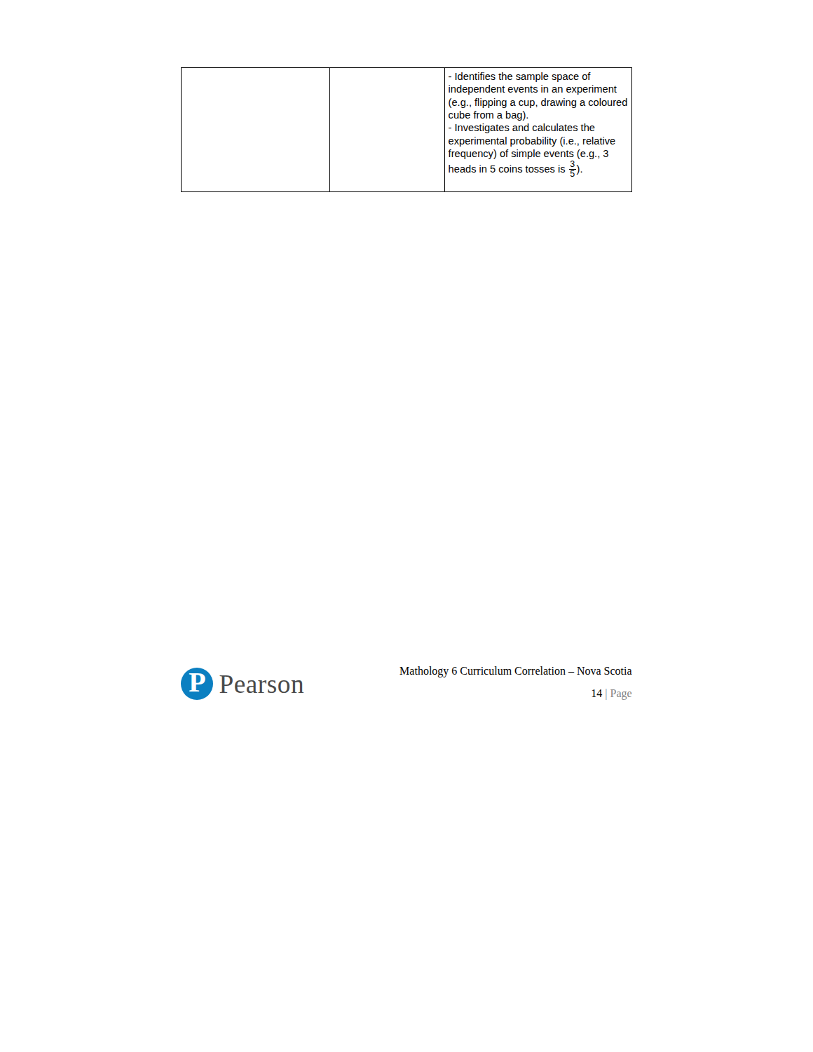| | | - Identifies the sample space of independent events in an experiment (e.g., flipping a cup, drawing a coloured cube from a bag). - Investigates and calculates the experimental probability (i.e., relative frequency) of simple events (e.g., 3 heads in 5 coins tosses is 3 5 ). |
P
Pearson
Mathology 6 Curriculum Correlation – Nova Scotia
14 | Page